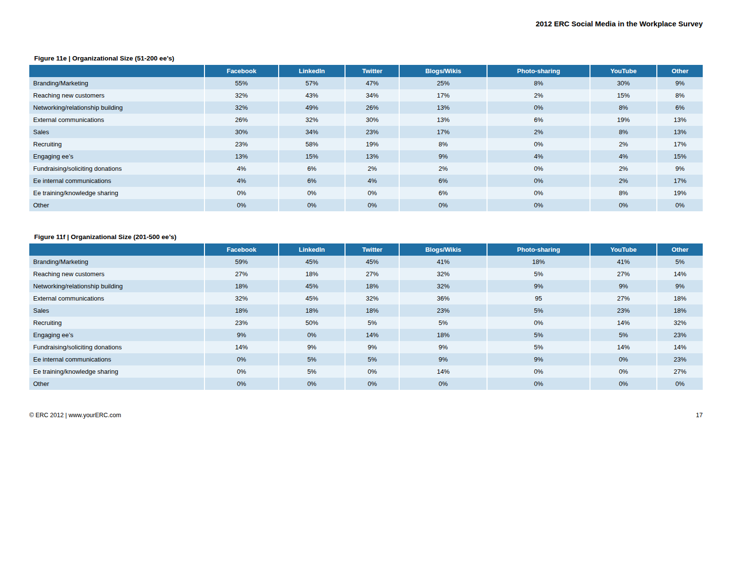2012 ERC Social Media in the Workplace Survey
Figure 11e | Organizational Size (51-200 ee’s)
| | Facebook | LinkedIn | Twitter | Blogs/Wikis | Photo-sharing | YouTube | Other |
| --- | --- | --- | --- | --- | --- | --- | --- |
| Branding/Marketing | 55% | 57% | 47% | 25% | 8% | 30% | 9% |
| Reaching new customers | 32% | 43% | 34% | 17% | 2% | 15% | 8% |
| Networking/relationship building | 32% | 49% | 26% | 13% | 0% | 8% | 6% |
| External communications | 26% | 32% | 30% | 13% | 6% | 19% | 13% |
| Sales | 30% | 34% | 23% | 17% | 2% | 8% | 13% |
| Recruiting | 23% | 58% | 19% | 8% | 0% | 2% | 17% |
| Engaging ee’s | 13% | 15% | 13% | 9% | 4% | 4% | 15% |
| Fundraising/soliciting donations | 4% | 6% | 2% | 2% | 0% | 2% | 9% |
| Ee internal communications | 4% | 6% | 4% | 6% | 0% | 2% | 17% |
| Ee training/knowledge sharing | 0% | 0% | 0% | 6% | 0% | 8% | 19% |
| Other | 0% | 0% | 0% | 0% | 0% | 0% | 0% |
Figure 11f | Organizational Size (201-500 ee’s)
| | Facebook | LinkedIn | Twitter | Blogs/Wikis | Photo-sharing | YouTube | Other |
| --- | --- | --- | --- | --- | --- | --- | --- |
| Branding/Marketing | 59% | 45% | 45% | 41% | 18% | 41% | 5% |
| Reaching new customers | 27% | 18% | 27% | 32% | 5% | 27% | 14% |
| Networking/relationship building | 18% | 45% | 18% | 32% | 9% | 9% | 9% |
| External communications | 32% | 45% | 32% | 36% | 95 | 27% | 18% |
| Sales | 18% | 18% | 18% | 23% | 5% | 23% | 18% |
| Recruiting | 23% | 50% | 5% | 5% | 0% | 14% | 32% |
| Engaging ee’s | 9% | 0% | 14% | 18% | 5% | 5% | 23% |
| Fundraising/soliciting donations | 14% | 9% | 9% | 9% | 5% | 14% | 14% |
| Ee internal communications | 0% | 5% | 5% | 9% | 9% | 0% | 23% |
| Ee training/knowledge sharing | 0% | 5% | 0% | 14% | 0% | 0% | 27% |
| Other | 0% | 0% | 0% | 0% | 0% | 0% | 0% |
© ERC 2012 | www.yourERC.com 17